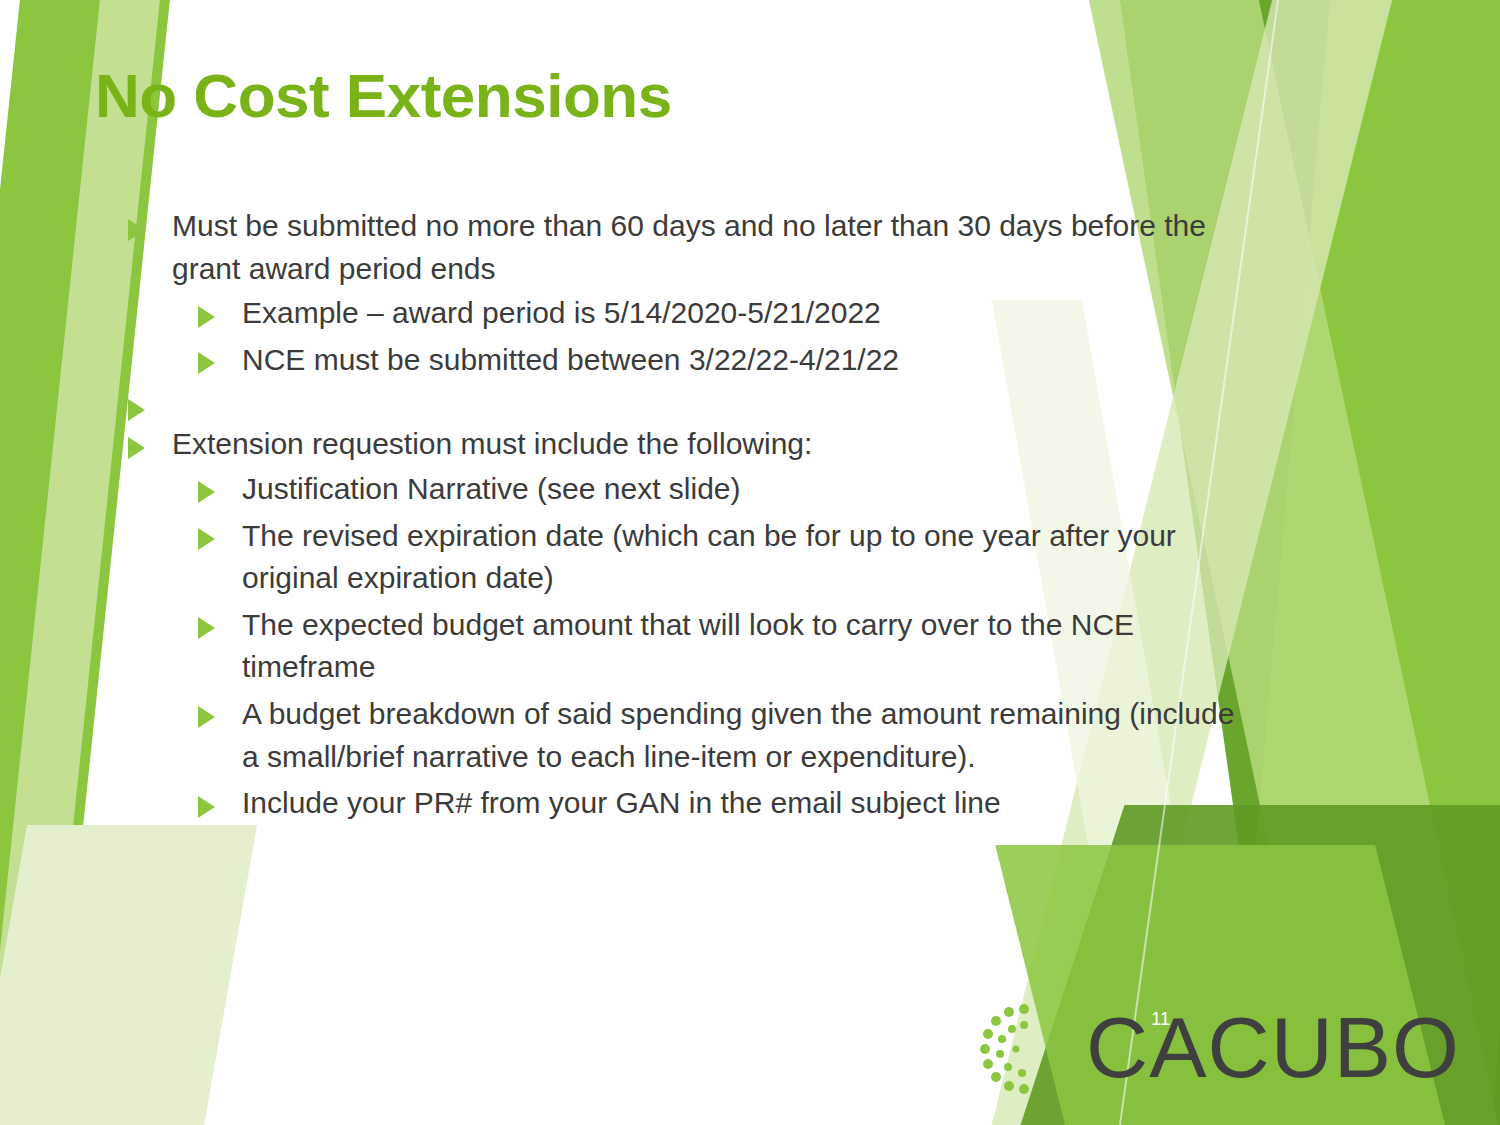No Cost Extensions
Must be submitted no more than 60 days and no later than 30 days before the grant award period ends
Example – award period is 5/14/2020-5/21/2022
NCE must be submitted between 3/22/22-4/21/22
Extension requestion must include the following:
Justification Narrative (see next slide)
The revised expiration date (which can be for up to one year after your original expiration date)
The expected budget amount that will look to carry over to the NCE timeframe
A budget breakdown of said spending given the amount remaining (include a small/brief narrative to each line-item or expenditure).
Include your PR# from your GAN in the email subject line
11
CACUBO